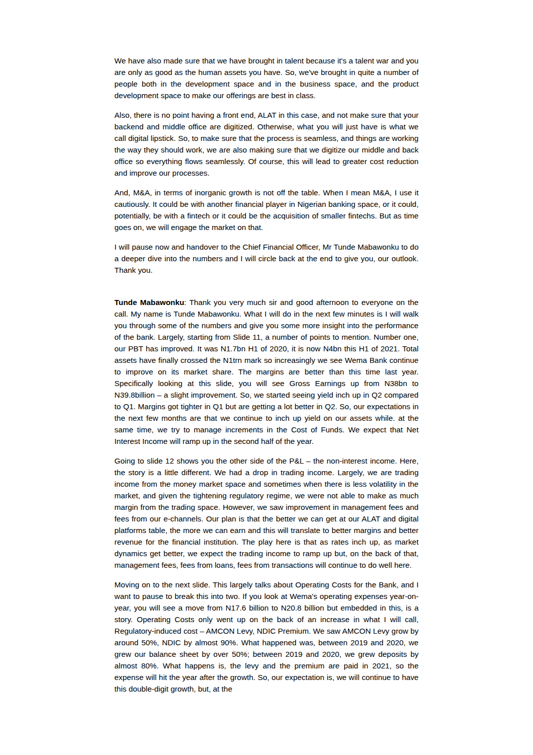We have also made sure that we have brought in talent because it's a talent war and you are only as good as the human assets you have. So, we've brought in quite a number of people both in the development space and in the business space, and the product development space to make our offerings are best in class.
Also, there is no point having a front end, ALAT in this case, and not make sure that your backend and middle office are digitized. Otherwise, what you will just have is what we call digital lipstick. So, to make sure that the process is seamless, and things are working the way they should work, we are also making sure that we digitize our middle and back office so everything flows seamlessly. Of course, this will lead to greater cost reduction and improve our processes.
And, M&A, in terms of inorganic growth is not off the table. When I mean M&A, I use it cautiously. It could be with another financial player in Nigerian banking space, or it could, potentially, be with a fintech or it could be the acquisition of smaller fintechs. But as time goes on, we will engage the market on that.
I will pause now and handover to the Chief Financial Officer, Mr Tunde Mabawonku to do a deeper dive into the numbers and I will circle back at the end to give you, our outlook. Thank you.
Tunde Mabawonku: Thank you very much sir and good afternoon to everyone on the call. My name is Tunde Mabawonku. What I will do in the next few minutes is I will walk you through some of the numbers and give you some more insight into the performance of the bank. Largely, starting from Slide 11, a number of points to mention. Number one, our PBT has improved. It was N1.7bn H1 of 2020, it is now N4bn this H1 of 2021. Total assets have finally crossed the N1trn mark so increasingly we see Wema Bank continue to improve on its market share. The margins are better than this time last year. Specifically looking at this slide, you will see Gross Earnings up from N38bn to N39.8billion – a slight improvement. So, we started seeing yield inch up in Q2 compared to Q1. Margins got tighter in Q1 but are getting a lot better in Q2. So, our expectations in the next few months are that we continue to inch up yield on our assets while. at the same time, we try to manage increments in the Cost of Funds. We expect that Net Interest Income will ramp up in the second half of the year.
Going to slide 12 shows you the other side of the P&L – the non-interest income. Here, the story is a little different. We had a drop in trading income. Largely, we are trading income from the money market space and sometimes when there is less volatility in the market, and given the tightening regulatory regime, we were not able to make as much margin from the trading space. However, we saw improvement in management fees and fees from our e-channels. Our plan is that the better we can get at our ALAT and digital platforms table, the more we can earn and this will translate to better margins and better revenue for the financial institution. The play here is that as rates inch up, as market dynamics get better, we expect the trading income to ramp up but, on the back of that, management fees, fees from loans, fees from transactions will continue to do well here.
Moving on to the next slide. This largely talks about Operating Costs for the Bank, and I want to pause to break this into two. If you look at Wema's operating expenses year-on-year, you will see a move from N17.6 billion to N20.8 billion but embedded in this, is a story. Operating Costs only went up on the back of an increase in what I will call, Regulatory-induced cost – AMCON Levy, NDIC Premium. We saw AMCON Levy grow by around 50%, NDIC by almost 90%. What happened was, between 2019 and 2020, we grew our balance sheet by over 50%; between 2019 and 2020, we grew deposits by almost 80%. What happens is, the levy and the premium are paid in 2021, so the expense will hit the year after the growth. So, our expectation is, we will continue to have this double-digit growth, but, at the